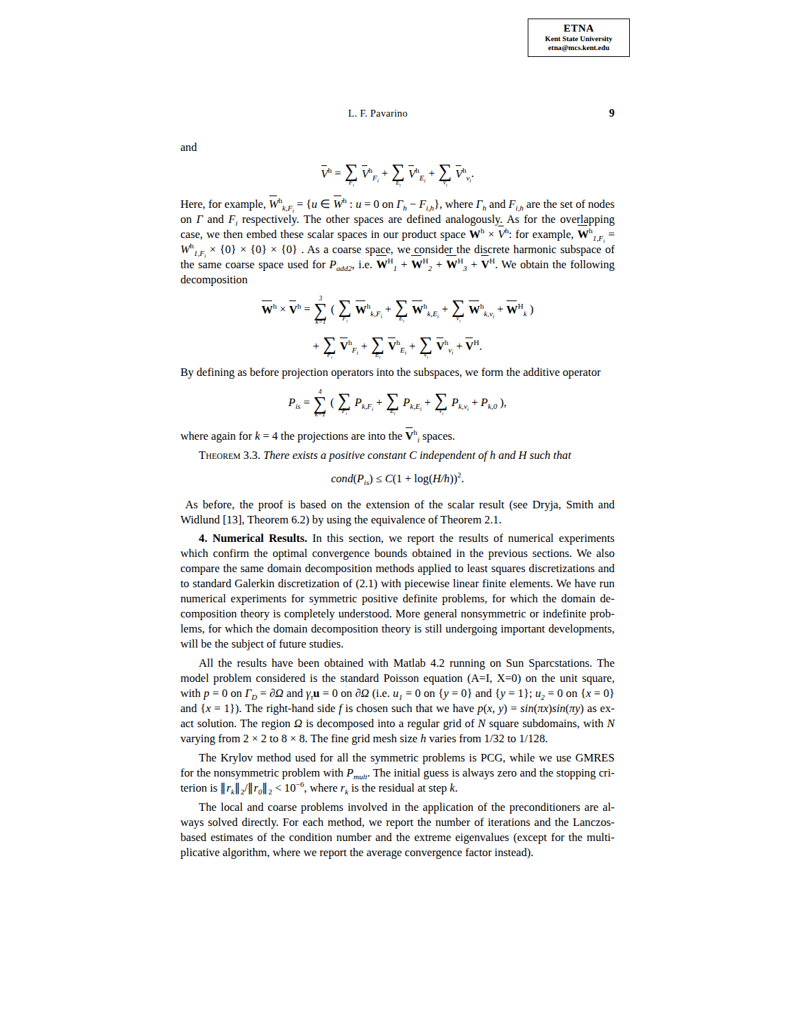ETNA
Kent State University
etna@mcs.kent.edu
L. F. Pavarino 9
and
Vh = ∑Fi VhFi + ∑Ei VhEi + ∑vi Vhvi.
Here, for example, Whk,Fi = {u ∈ Wh : u = 0 on Γh − Fi,h}, where Γh and Fi,h are the set of nodes on Γ and Fi respectively. The other spaces are defined analogously. As for the overlapping case, we then embed these scalar spaces in our product space Wh × Vh: for example, Wh1,Fi = Wh1,Fi × {0} × {0} × {0} . As a coarse space, we consider the discrete harmonic subspace of the same coarse space used for Padd2, i.e. WH1 + WH2 + WH3 + VH. We obtain the following decomposition
Wh × Vh = 3∑k=1 ( ∑Fi Whk,Fi + ∑Ei Whk,Ei + ∑vi Whk,vi + WHk )
+ ∑Fi VhFi + ∑Ei VhEi + ∑vi Vhvi + VH.
By defining as before projection operators into the subspaces, we form the additive operator
Pis = 4∑k=1 ( ∑Fi Pk,Fi + ∑Ei Pk,Ei + ∑vi Pk,vi + Pk,0 ),
where again for k = 4 the projections are into the Vhi spaces.
Theorem 3.3. There exists a positive constant C independent of h and H such that
cond(Pis) ≤ C(1 + log(H/h))2.
As before, the proof is based on the extension of the scalar result (see Dryja, Smith and Widlund [13], Theorem 6.2) by using the equivalence of Theorem 2.1.
4. Numerical Results. In this section, we report the results of numerical experiments which confirm the optimal convergence bounds obtained in the previous sections. We also compare the same domain decomposition methods applied to least squares discretizations and to standard Galerkin discretization of (2.1) with piecewise linear finite elements. We have run numerical experiments for symmetric positive definite problems, for which the domain decomposition theory is completely understood. More general nonsymmetric or indefinite problems, for which the domain decomposition theory is still undergoing important developments, will be the subject of future studies.
All the results have been obtained with Matlab 4.2 running on Sun Sparcstations. The model problem considered is the standard Poisson equation (A=I, X=0) on the unit square, with p = 0 on ΓD = ∂Ω and γτ u = 0 on ∂Ω (i.e. u1 = 0 on {y = 0} and {y = 1}; u2 = 0 on {x = 0} and {x = 1}). The right-hand side f is chosen such that we have p(x, y) = sin(πx) sin(πy) as exact solution. The region Ω is decomposed into a regular grid of N square subdomains, with N varying from 2 × 2 to 8 × 8. The fine grid mesh size h varies from 1/32 to 1/128.
The Krylov method used for all the symmetric problems is PCG, while we use GMRES for the nonsymmetric problem with Pmult. The initial guess is always zero and the stopping criterion is ∥rk∥2/∥r0∥2 < 10−6, where rk is the residual at step k.
The local and coarse problems involved in the application of the preconditioners are always solved directly. For each method, we report the number of iterations and the Lanczos-based estimates of the condition number and the extreme eigenvalues (except for the multiplicative algorithm, where we report the average convergence factor instead).